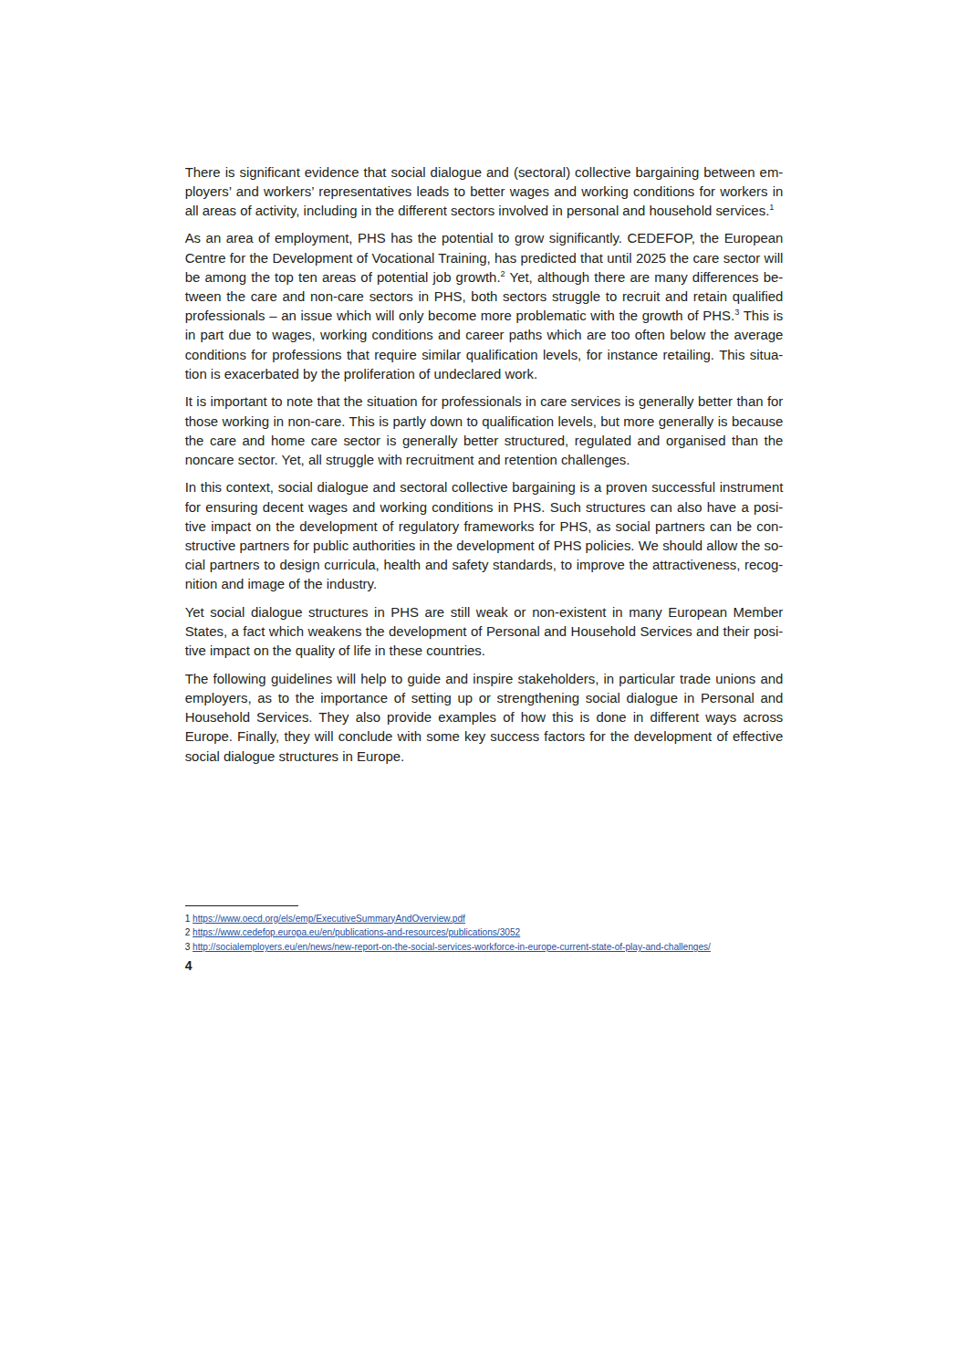There is significant evidence that social dialogue and (sectoral) collective bargaining between employers’ and workers’ representatives leads to better wages and working conditions for workers in all areas of activity, including in the different sectors involved in personal and household services.1
As an area of employment, PHS has the potential to grow significantly. CEDEFOP, the European Centre for the Development of Vocational Training, has predicted that until 2025 the care sector will be among the top ten areas of potential job growth.2 Yet, although there are many differences between the care and non-care sectors in PHS, both sectors struggle to recruit and retain qualified professionals – an issue which will only become more problematic with the growth of PHS.3 This is in part due to wages, working conditions and career paths which are too often below the average conditions for professions that require similar qualification levels, for instance retailing. This situation is exacerbated by the proliferation of undeclared work.
It is important to note that the situation for professionals in care services is generally better than for those working in non-care. This is partly down to qualification levels, but more generally is because the care and home care sector is generally better structured, regulated and organised than the noncare sector. Yet, all struggle with recruitment and retention challenges.
In this context, social dialogue and sectoral collective bargaining is a proven successful instrument for ensuring decent wages and working conditions in PHS. Such structures can also have a positive impact on the development of regulatory frameworks for PHS, as social partners can be constructive partners for public authorities in the development of PHS policies. We should allow the social partners to design curricula, health and safety standards, to improve the attractiveness, recognition and image of the industry.
Yet social dialogue structures in PHS are still weak or non-existent in many European Member States, a fact which weakens the development of Personal and Household Services and their positive impact on the quality of life in these countries.
The following guidelines will help to guide and inspire stakeholders, in particular trade unions and employers, as to the importance of setting up or strengthening social dialogue in Personal and Household Services. They also provide examples of how this is done in different ways across Europe. Finally, they will conclude with some key success factors for the development of effective social dialogue structures in Europe.
1 https://www.oecd.org/els/emp/ExecutiveSummaryAndOverview.pdf
2 https://www.cedefop.europa.eu/en/publications-and-resources/publications/3052
3 http://socialemployers.eu/en/news/new-report-on-the-social-services-workforce-in-europe-current-state-of-play-and-challenges/
4